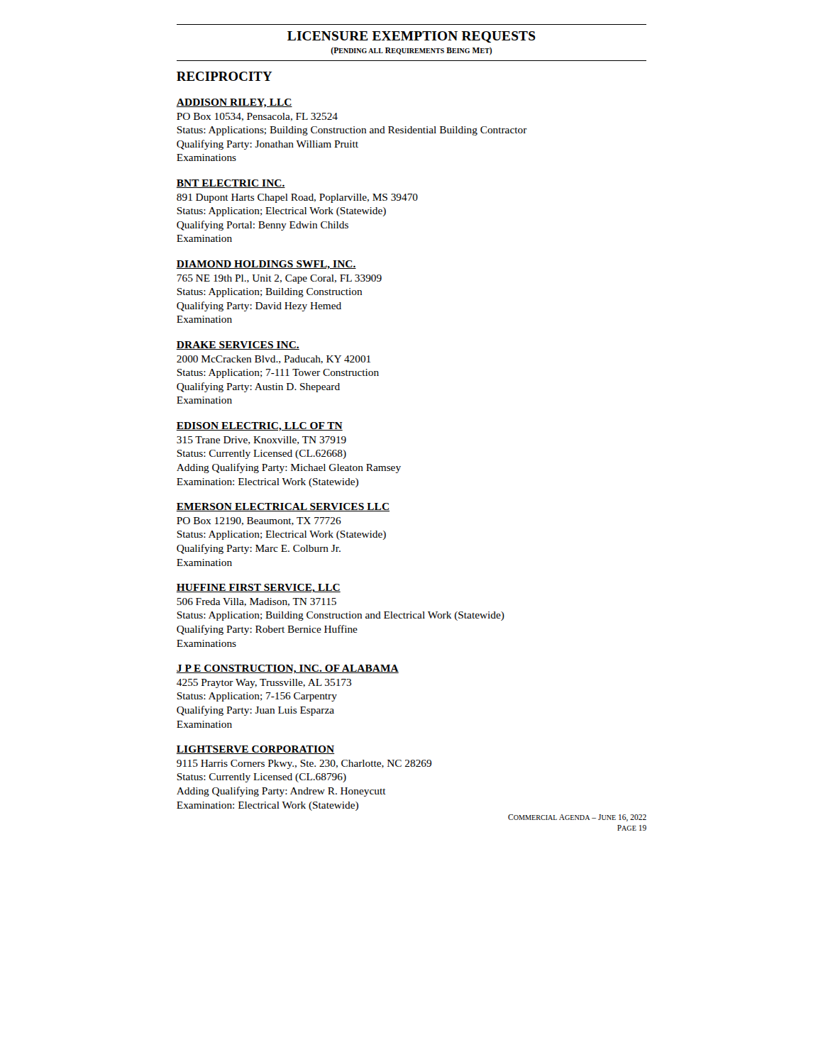LICENSURE EXEMPTION REQUESTS
(PENDING ALL REQUIREMENTS BEING MET)
RECIPROCITY
ADDISON RILEY, LLC
PO Box 10534, Pensacola, FL 32524
Status: Applications; Building Construction and Residential Building Contractor
Qualifying Party: Jonathan William Pruitt
Examinations
BNT ELECTRIC INC.
891 Dupont Harts Chapel Road, Poplarville, MS 39470
Status: Application; Electrical Work (Statewide)
Qualifying Portal: Benny Edwin Childs
Examination
DIAMOND HOLDINGS SWFL, INC.
765 NE 19th Pl., Unit 2, Cape Coral, FL 33909
Status: Application; Building Construction
Qualifying Party: David Hezy Hemed
Examination
DRAKE SERVICES INC.
2000 McCracken Blvd., Paducah, KY 42001
Status: Application; 7-111 Tower Construction
Qualifying Party: Austin D. Shepeard
Examination
EDISON ELECTRIC, LLC OF TN
315 Trane Drive, Knoxville, TN 37919
Status: Currently Licensed (CL.62668)
Adding Qualifying Party: Michael Gleaton Ramsey
Examination: Electrical Work (Statewide)
EMERSON ELECTRICAL SERVICES LLC
PO Box 12190, Beaumont, TX 77726
Status: Application; Electrical Work (Statewide)
Qualifying Party: Marc E. Colburn Jr.
Examination
HUFFINE FIRST SERVICE, LLC
506 Freda Villa, Madison, TN 37115
Status: Application; Building Construction and Electrical Work (Statewide)
Qualifying Party: Robert Bernice Huffine
Examinations
J P E CONSTRUCTION, INC. OF ALABAMA
4255 Praytor Way, Trussville, AL 35173
Status: Application; 7-156 Carpentry
Qualifying Party: Juan Luis Esparza
Examination
LIGHTSERVE CORPORATION
9115 Harris Corners Pkwy., Ste. 230, Charlotte, NC 28269
Status: Currently Licensed (CL.68796)
Adding Qualifying Party: Andrew R. Honeycutt
Examination: Electrical Work (Statewide)
COMMERCIAL AGENDA – JUNE 16, 2022
PAGE 19